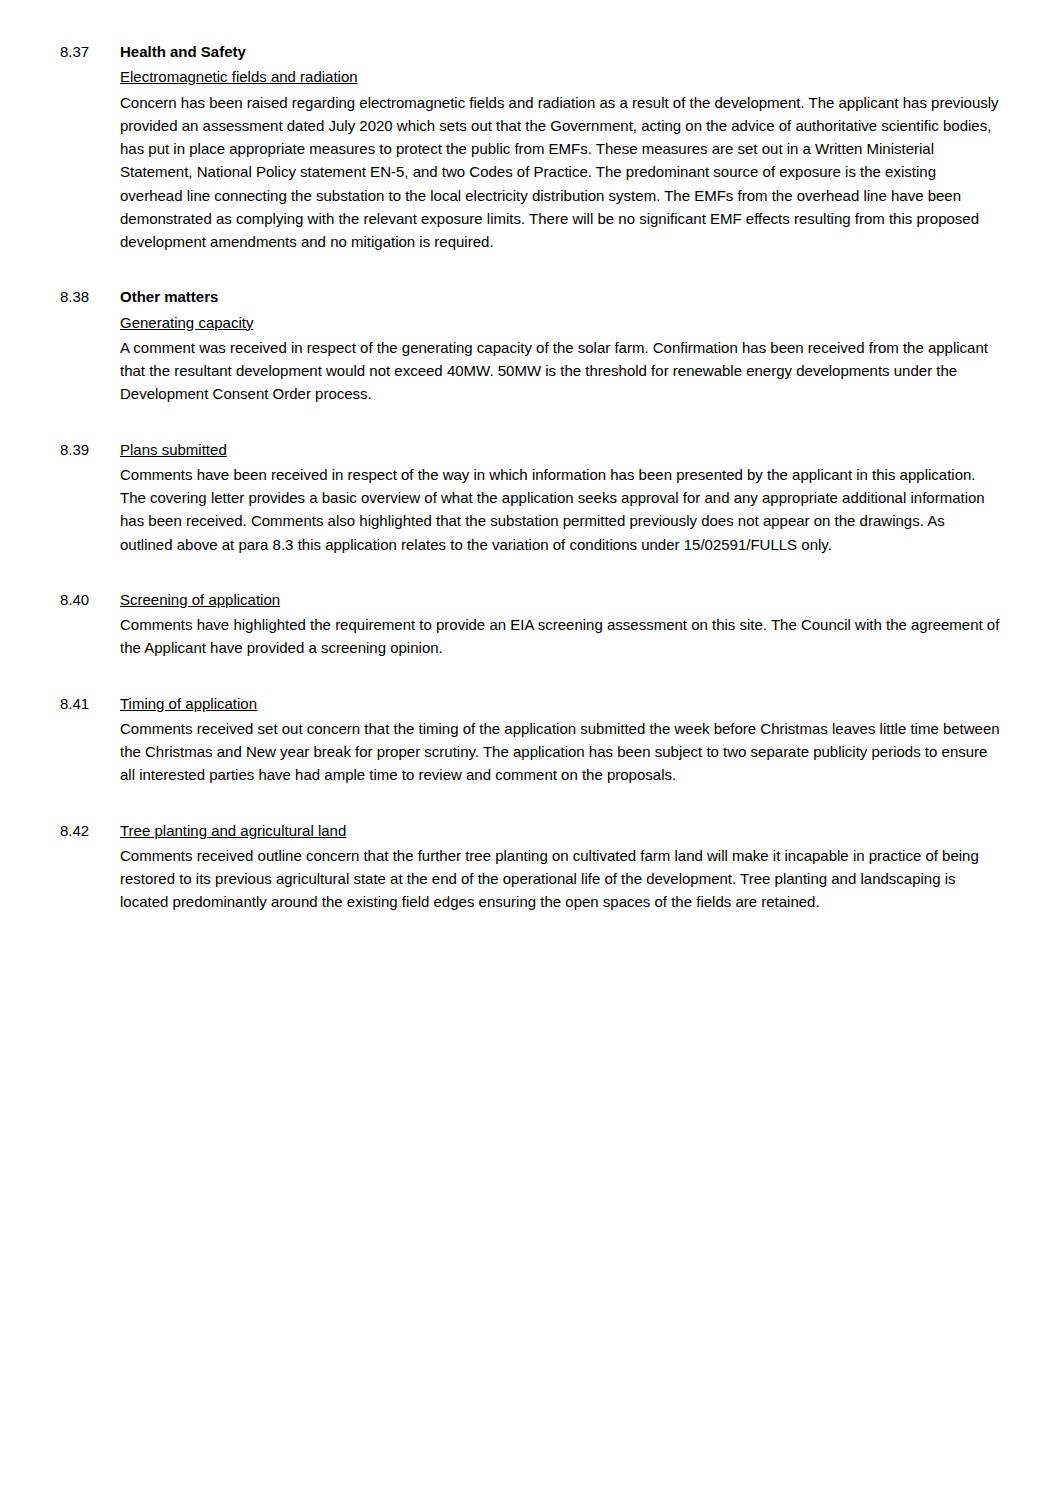8.37
Health and Safety
Electromagnetic fields and radiation
Concern has been raised regarding electromagnetic fields and radiation as a result of the development. The applicant has previously provided an assessment dated July 2020 which sets out that the Government, acting on the advice of authoritative scientific bodies, has put in place appropriate measures to protect the public from EMFs. These measures are set out in a Written Ministerial Statement, National Policy statement EN-5, and two Codes of Practice. The predominant source of exposure is the existing overhead line connecting the substation to the local electricity distribution system. The EMFs from the overhead line have been demonstrated as complying with the relevant exposure limits. There will be no significant EMF effects resulting from this proposed development amendments and no mitigation is required.
8.38
Other matters
Generating capacity
A comment was received in respect of the generating capacity of the solar farm. Confirmation has been received from the applicant that the resultant development would not exceed 40MW. 50MW is the threshold for renewable energy developments under the Development Consent Order process.
8.39
Plans submitted
Comments have been received in respect of the way in which information has been presented by the applicant in this application. The covering letter provides a basic overview of what the application seeks approval for and any appropriate additional information has been received. Comments also highlighted that the substation permitted previously does not appear on the drawings. As outlined above at para 8.3 this application relates to the variation of conditions under 15/02591/FULLS only.
8.40
Screening of application
Comments have highlighted the requirement to provide an EIA screening assessment on this site. The Council with the agreement of the Applicant have provided a screening opinion.
8.41
Timing of application
Comments received set out concern that the timing of the application submitted the week before Christmas leaves little time between the Christmas and New year break for proper scrutiny. The application has been subject to two separate publicity periods to ensure all interested parties have had ample time to review and comment on the proposals.
8.42
Tree planting and agricultural land
Comments received outline concern that the further tree planting on cultivated farm land will make it incapable in practice of being restored to its previous agricultural state at the end of the operational life of the development. Tree planting and landscaping is located predominantly around the existing field edges ensuring the open spaces of the fields are retained.